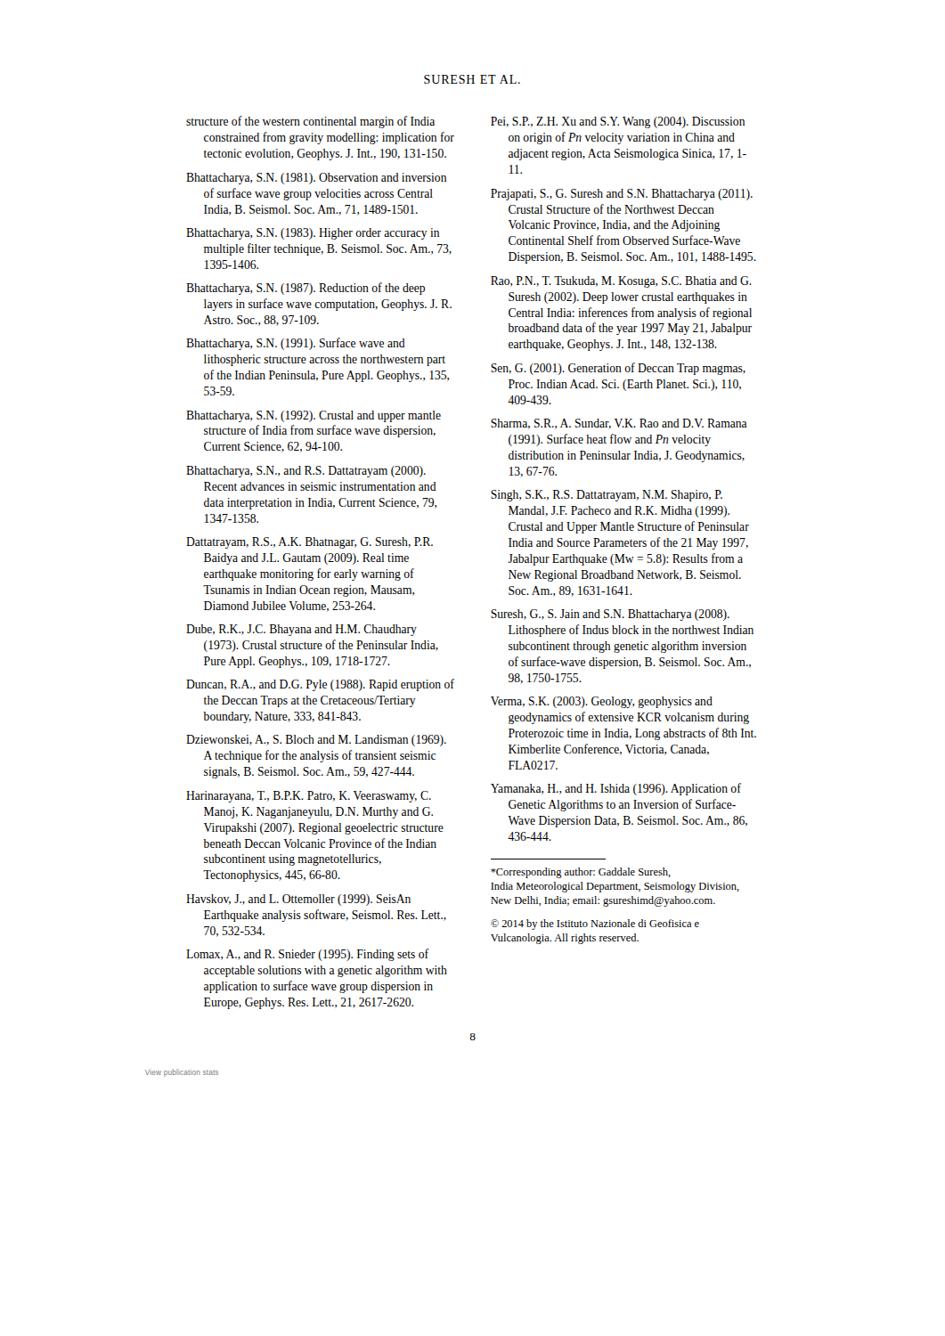SURESH ET AL.
structure of the western continental margin of India constrained from gravity modelling: implication for tectonic evolution, Geophys. J. Int., 190, 131-150.
Bhattacharya, S.N. (1981). Observation and inversion of surface wave group velocities across Central India, B. Seismol. Soc. Am., 71, 1489-1501.
Bhattacharya, S.N. (1983). Higher order accuracy in multiple filter technique, B. Seismol. Soc. Am., 73, 1395-1406.
Bhattacharya, S.N. (1987). Reduction of the deep layers in surface wave computation, Geophys. J. R. Astro. Soc., 88, 97-109.
Bhattacharya, S.N. (1991). Surface wave and lithospheric structure across the northwestern part of the Indian Peninsula, Pure Appl. Geophys., 135, 53-59.
Bhattacharya, S.N. (1992). Crustal and upper mantle structure of India from surface wave dispersion, Current Science, 62, 94-100.
Bhattacharya, S.N., and R.S. Dattatrayam (2000). Recent advances in seismic instrumentation and data interpretation in India, Current Science, 79, 1347-1358.
Dattatrayam, R.S., A.K. Bhatnagar, G. Suresh, P.R. Baidya and J.L. Gautam (2009). Real time earthquake monitoring for early warning of Tsunamis in Indian Ocean region, Mausam, Diamond Jubilee Volume, 253-264.
Dube, R.K., J.C. Bhayana and H.M. Chaudhary (1973). Crustal structure of the Peninsular India, Pure Appl. Geophys., 109, 1718-1727.
Duncan, R.A., and D.G. Pyle (1988). Rapid eruption of the Deccan Traps at the Cretaceous/Tertiary boundary, Nature, 333, 841-843.
Dziewonskei, A., S. Bloch and M. Landisman (1969). A technique for the analysis of transient seismic signals, B. Seismol. Soc. Am., 59, 427-444.
Harinarayana, T., B.P.K. Patro, K. Veeraswamy, C. Manoj, K. Naganjaneyulu, D.N. Murthy and G. Virupakshi (2007). Regional geoelectric structure beneath Deccan Volcanic Province of the Indian subcontinent using magnetotellurics, Tectonophysics, 445, 66-80.
Havskov, J., and L. Ottemoller (1999). SeisAn Earthquake analysis software, Seismol. Res. Lett., 70, 532-534.
Lomax, A., and R. Snieder (1995). Finding sets of acceptable solutions with a genetic algorithm with application to surface wave group dispersion in Europe, Gephys. Res. Lett., 21, 2617-2620.
Pei, S.P., Z.H. Xu and S.Y. Wang (2004). Discussion on origin of Pn velocity variation in China and adjacent region, Acta Seismologica Sinica, 17, 1-11.
Prajapati, S., G. Suresh and S.N. Bhattacharya (2011). Crustal Structure of the Northwest Deccan Volcanic Province, India, and the Adjoining Continental Shelf from Observed Surface-Wave Dispersion, B. Seismol. Soc. Am., 101, 1488-1495.
Rao, P.N., T. Tsukuda, M. Kosuga, S.C. Bhatia and G. Suresh (2002). Deep lower crustal earthquakes in Central India: inferences from analysis of regional broadband data of the year 1997 May 21, Jabalpur earthquake, Geophys. J. Int., 148, 132-138.
Sen, G. (2001). Generation of Deccan Trap magmas, Proc. Indian Acad. Sci. (Earth Planet. Sci.), 110, 409-439.
Sharma, S.R., A. Sundar, V.K. Rao and D.V. Ramana (1991). Surface heat flow and Pn velocity distribution in Peninsular India, J. Geodynamics, 13, 67-76.
Singh, S.K., R.S. Dattatrayam, N.M. Shapiro, P. Mandal, J.F. Pacheco and R.K. Midha (1999). Crustal and Upper Mantle Structure of Peninsular India and Source Parameters of the 21 May 1997, Jabalpur Earthquake (Mw = 5.8): Results from a New Regional Broadband Network, B. Seismol. Soc. Am., 89, 1631-1641.
Suresh, G., S. Jain and S.N. Bhattacharya (2008). Lithosphere of Indus block in the northwest Indian subcontinent through genetic algorithm inversion of surface-wave dispersion, B. Seismol. Soc. Am., 98, 1750-1755.
Verma, S.K. (2003). Geology, geophysics and geodynamics of extensive KCR volcanism during Proterozoic time in India, Long abstracts of 8th Int. Kimberlite Conference, Victoria, Canada, FLA0217.
Yamanaka, H., and H. Ishida (1996). Application of Genetic Algorithms to an Inversion of Surface-Wave Dispersion Data, B. Seismol. Soc. Am., 86, 436-444.
*Corresponding author: Gaddale Suresh,
India Meteorological Department, Seismology Division,
New Delhi, India; email: gsureshimd@yahoo.com.
© 2014 by the Istituto Nazionale di Geofisica e Vulcanologia. All rights reserved.
8
View publication stats